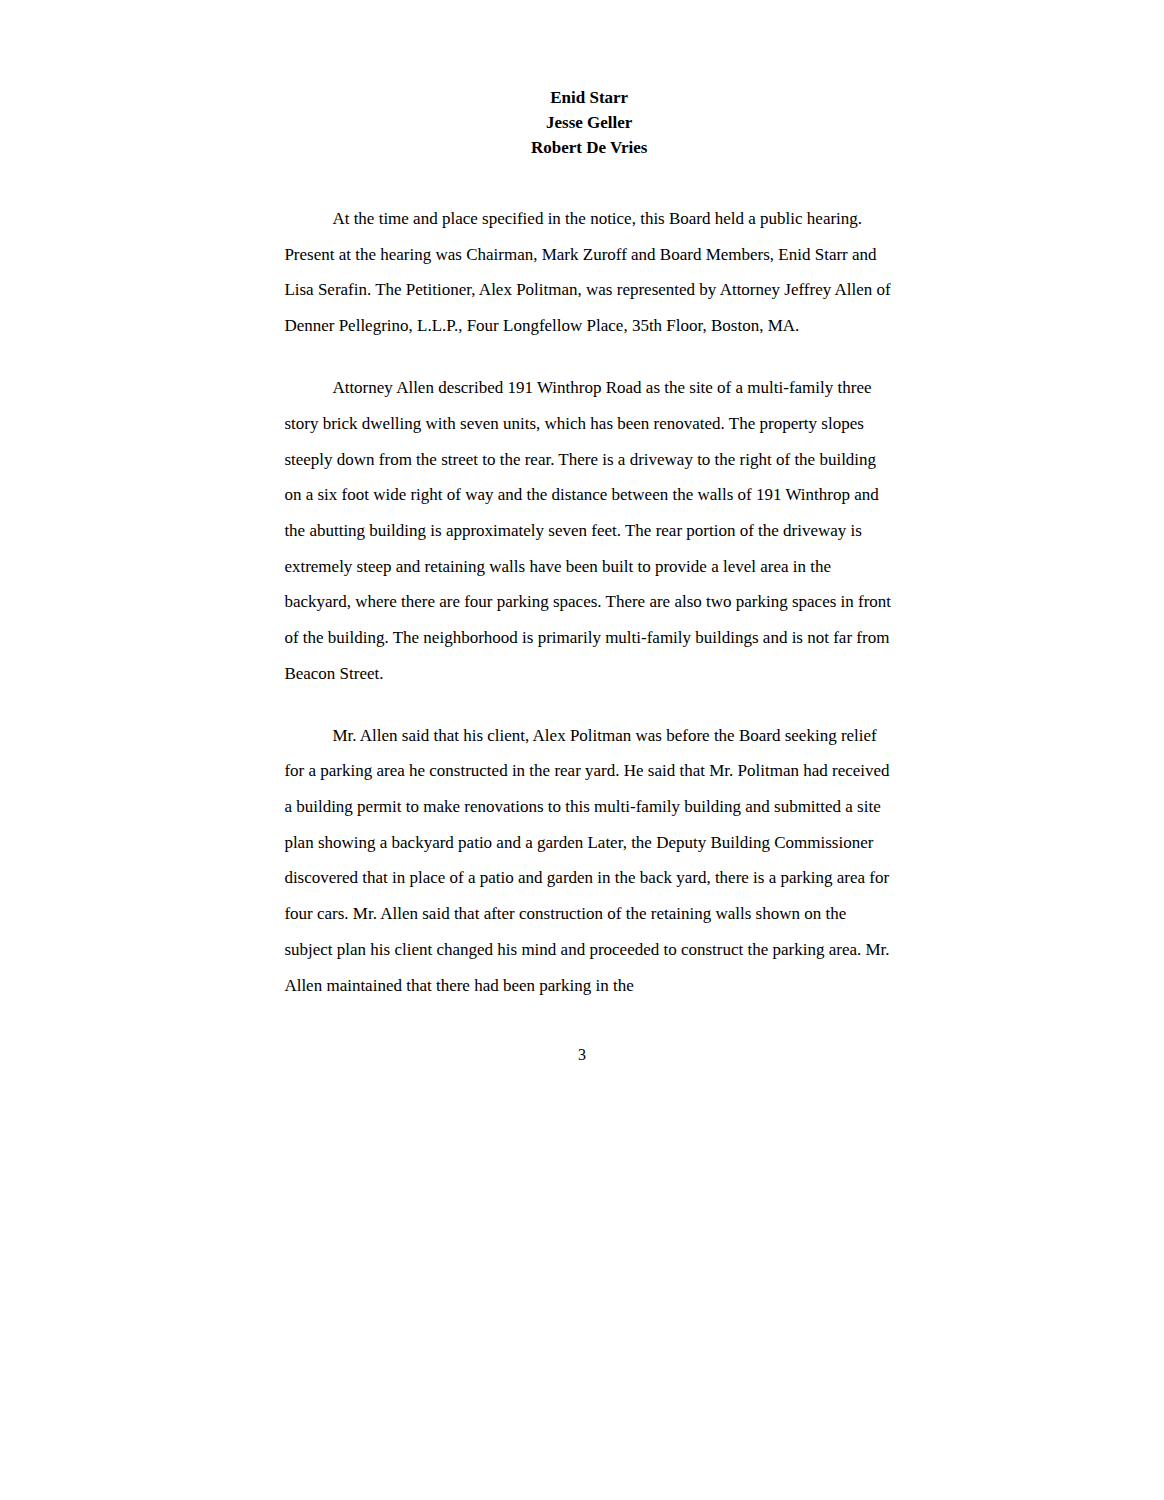Enid Starr Jesse Geller Robert De Vries
At the time and place specified in the notice, this Board held a public hearing. Present at the hearing was Chairman, Mark Zuroff and Board Members, Enid Starr and Lisa Serafin. The Petitioner, Alex Politman, was represented by Attorney Jeffrey Allen of Denner Pellegrino, L.L.P., Four Longfellow Place, 35th Floor, Boston, MA.
Attorney Allen described 191 Winthrop Road as the site of a multi-family three story brick dwelling with seven units, which has been renovated. The property slopes steeply down from the street to the rear. There is a driveway to the right of the building on a six foot wide right of way and the distance between the walls of 191 Winthrop and the abutting building is approximately seven feet. The rear portion of the driveway is extremely steep and retaining walls have been built to provide a level area in the backyard, where there are four parking spaces. There are also two parking spaces in front of the building. The neighborhood is primarily multi-family buildings and is not far from Beacon Street.
Mr. Allen said that his client, Alex Politman was before the Board seeking relief for a parking area he constructed in the rear yard. He said that Mr. Politman had received a building permit to make renovations to this multi-family building and submitted a site plan showing a backyard patio and a garden Later, the Deputy Building Commissioner discovered that in place of a patio and garden in the back yard, there is a parking area for four cars. Mr. Allen said that after construction of the retaining walls shown on the subject plan his client changed his mind and proceeded to construct the parking area. Mr. Allen maintained that there had been parking in the
3